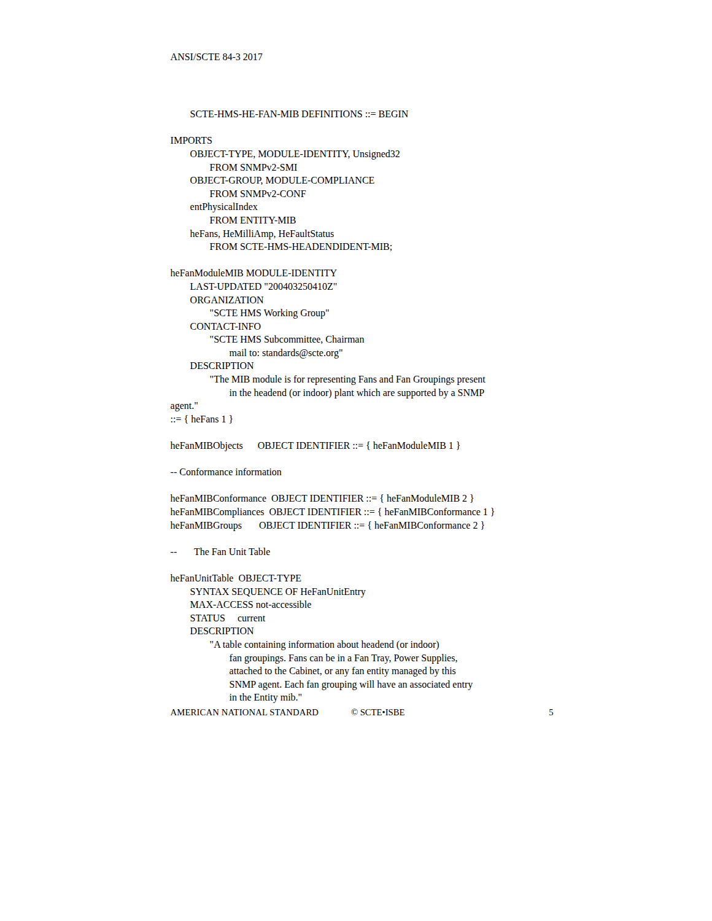ANSI/SCTE 84-3 2017
        SCTE-HMS-HE-FAN-MIB DEFINITIONS ::= BEGIN

IMPORTS
        OBJECT-TYPE, MODULE-IDENTITY, Unsigned32
                FROM SNMPv2-SMI
        OBJECT-GROUP, MODULE-COMPLIANCE
                FROM SNMPv2-CONF
        entPhysicalIndex
                FROM ENTITY-MIB
        heFans, HeMilliAmp, HeFaultStatus
                FROM SCTE-HMS-HEADENDIDENT-MIB;

heFanModuleMIB MODULE-IDENTITY
        LAST-UPDATED "200403250410Z"
        ORGANIZATION
                "SCTE HMS Working Group"
        CONTACT-INFO
                "SCTE HMS Subcommittee, Chairman
                        mail to: standards@scte.org"
        DESCRIPTION
                "The MIB module is for representing Fans and Fan Groupings present
                        in the headend (or indoor) plant which are supported by a SNMP
agent."
::= { heFans 1 }

heFanMIBObjects      OBJECT IDENTIFIER ::= { heFanModuleMIB 1 }

-- Conformance information

heFanMIBConformance  OBJECT IDENTIFIER ::= { heFanModuleMIB 2 }
heFanMIBCompliances  OBJECT IDENTIFIER ::= { heFanMIBConformance 1 }
heFanMIBGroups       OBJECT IDENTIFIER ::= { heFanMIBConformance 2 }

--       The Fan Unit Table

heFanUnitTable  OBJECT-TYPE
        SYNTAX SEQUENCE OF HeFanUnitEntry
        MAX-ACCESS not-accessible
        STATUS     current
        DESCRIPTION
                "A table containing information about headend (or indoor)
                        fan groupings. Fans can be in a Fan Tray, Power Supplies,
                        attached to the Cabinet, or any fan entity managed by this
                        SNMP agent. Each fan grouping will have an associated entry
                        in the Entity mib."
AMERICAN NATIONAL STANDARD © SCTE•ISBE 5